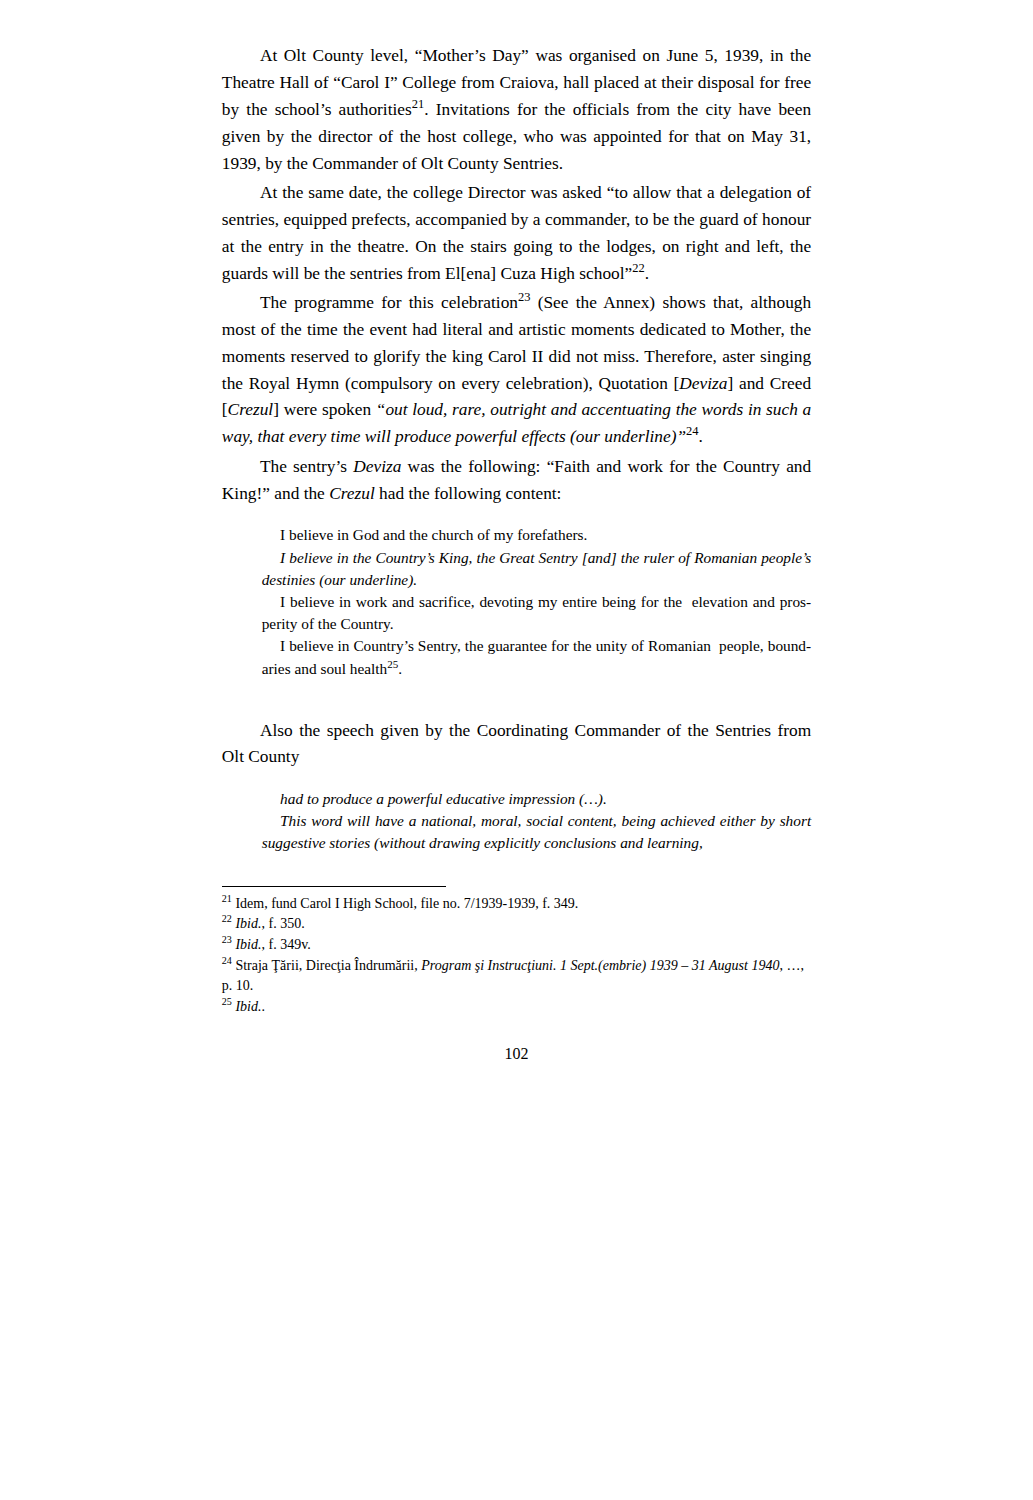At Olt County level, “Mother’s Day” was organised on June 5, 1939, in the Theatre Hall of “Carol I” College from Craiova, hall placed at their disposal for free by the school’s authorities21. Invitations for the officials from the city have been given by the director of the host college, who was appointed for that on May 31, 1939, by the Commander of Olt County Sentries.
At the same date, the college Director was asked “to allow that a delegation of sentries, equipped prefects, accompanied by a commander, to be the guard of honour at the entry in the theatre. On the stairs going to the lodges, on right and left, the guards will be the sentries from El[ena] Cuza High school”22.
The programme for this celebration23 (See the Annex) shows that, although most of the time the event had literal and artistic moments dedicated to Mother, the moments reserved to glorify the king Carol II did not miss. Therefore, aster singing the Royal Hymn (compulsory on every celebration), Quotation [Deviza] and Creed [Crezul] were spoken “out loud, rare, outright and accentuating the words in such a way, that every time will produce powerful effects (our underline)”24.
The sentry’s Deviza was the following: “Faith and work for the Country and King!” and the Crezul had the following content:
I believe in God and the church of my forefathers.
I believe in the Country’s King, the Great Sentry [and] the ruler of Romanian people’s destinies (our underline).
I believe in work and sacrifice, devoting my entire being for the elevation and prosperity of the Country.
I believe in Country’s Sentry, the guarantee for the unity of Romanian people, boundaries and soul health25.
Also the speech given by the Coordinating Commander of the Sentries from Olt County
had to produce a powerful educative impression (…).
This word will have a national, moral, social content, being achieved either by short suggestive stories (without drawing explicitly conclusions and learning,
21 Idem, fund Carol I High School, file no. 7/1939-1939, f. 349.
22 Ibid., f. 350.
23 Ibid., f. 349v.
24 Straja Ţării, Direcţia Îndrumării, Program şi Instrucţiuni. 1 Sept.(embrie) 1939 – 31 August 1940, …, p. 10.
25 Ibid..
102